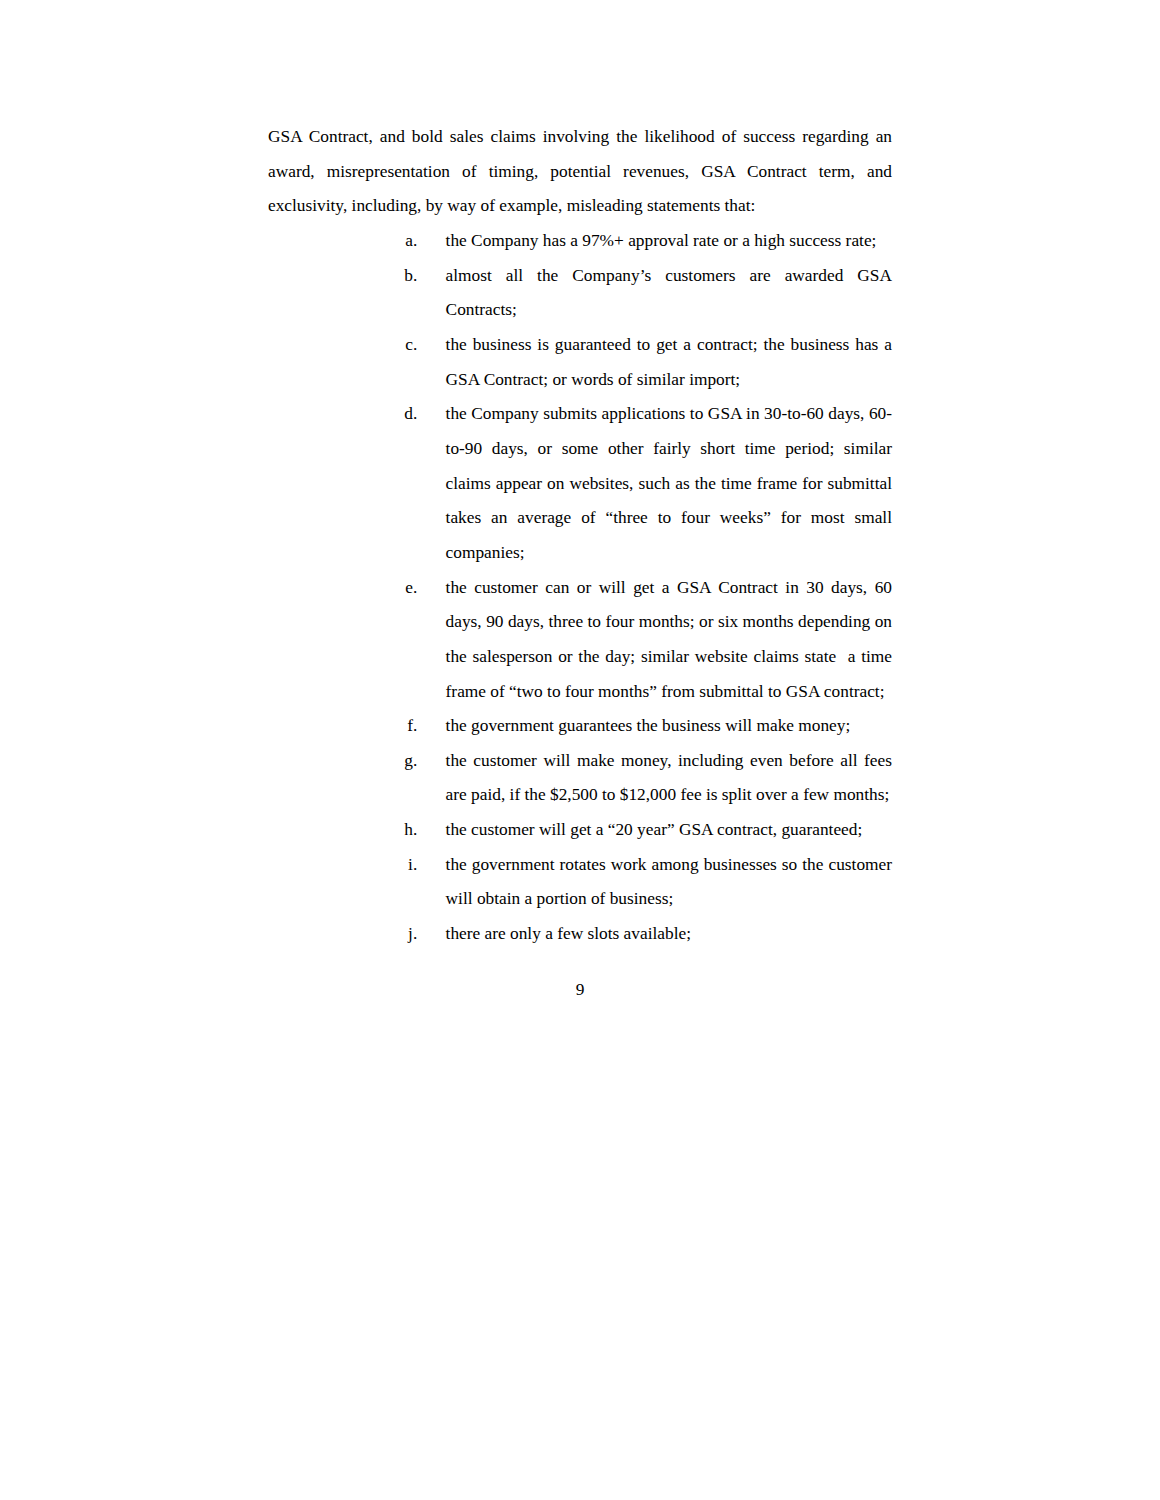GSA Contract, and bold sales claims involving the likelihood of success regarding an award, misrepresentation of timing, potential revenues, GSA Contract term, and exclusivity, including, by way of example, misleading statements that:
the Company has a 97%+ approval rate or a high success rate;
almost all the Company’s customers are awarded GSA Contracts;
the business is guaranteed to get a contract; the business has a GSA Contract; or words of similar import;
the Company submits applications to GSA in 30-to-60 days, 60-to-90 days, or some other fairly short time period; similar claims appear on websites, such as the time frame for submittal takes an average of “three to four weeks” for most small companies;
the customer can or will get a GSA Contract in 30 days, 60 days, 90 days, three to four months; or six months depending on the salesperson or the day; similar website claims state a time frame of “two to four months” from submittal to GSA contract;
the government guarantees the business will make money;
the customer will make money, including even before all fees are paid, if the $2,500 to $12,000 fee is split over a few months;
the customer will get a “20 year” GSA contract, guaranteed;
the government rotates work among businesses so the customer will obtain a portion of business;
there are only a few slots available;
9